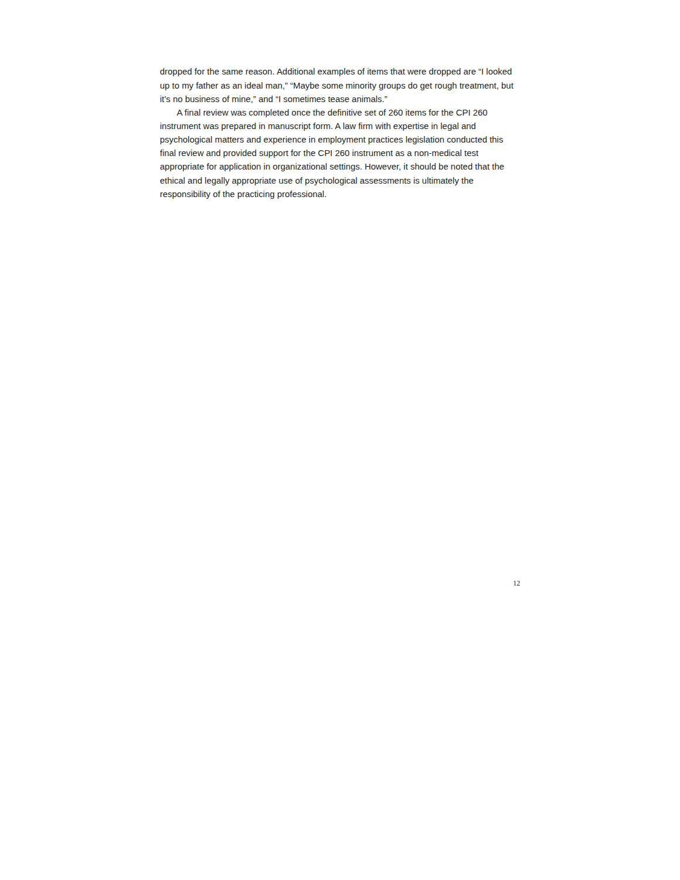dropped for the same reason. Additional examples of items that were dropped are “I looked up to my father as an ideal man,” “Maybe some minority groups do get rough treatment, but it’s no business of mine,” and “I sometimes tease animals.”
A final review was completed once the definitive set of 260 items for the CPI 260 instrument was prepared in manuscript form. A law firm with expertise in legal and psychological matters and experience in employment practices legislation conducted this final review and provided support for the CPI 260 instrument as a non-medical test appropriate for application in organizational settings. However, it should be noted that the ethical and legally appropriate use of psychological assessments is ultimately the responsibility of the practicing professional.
12